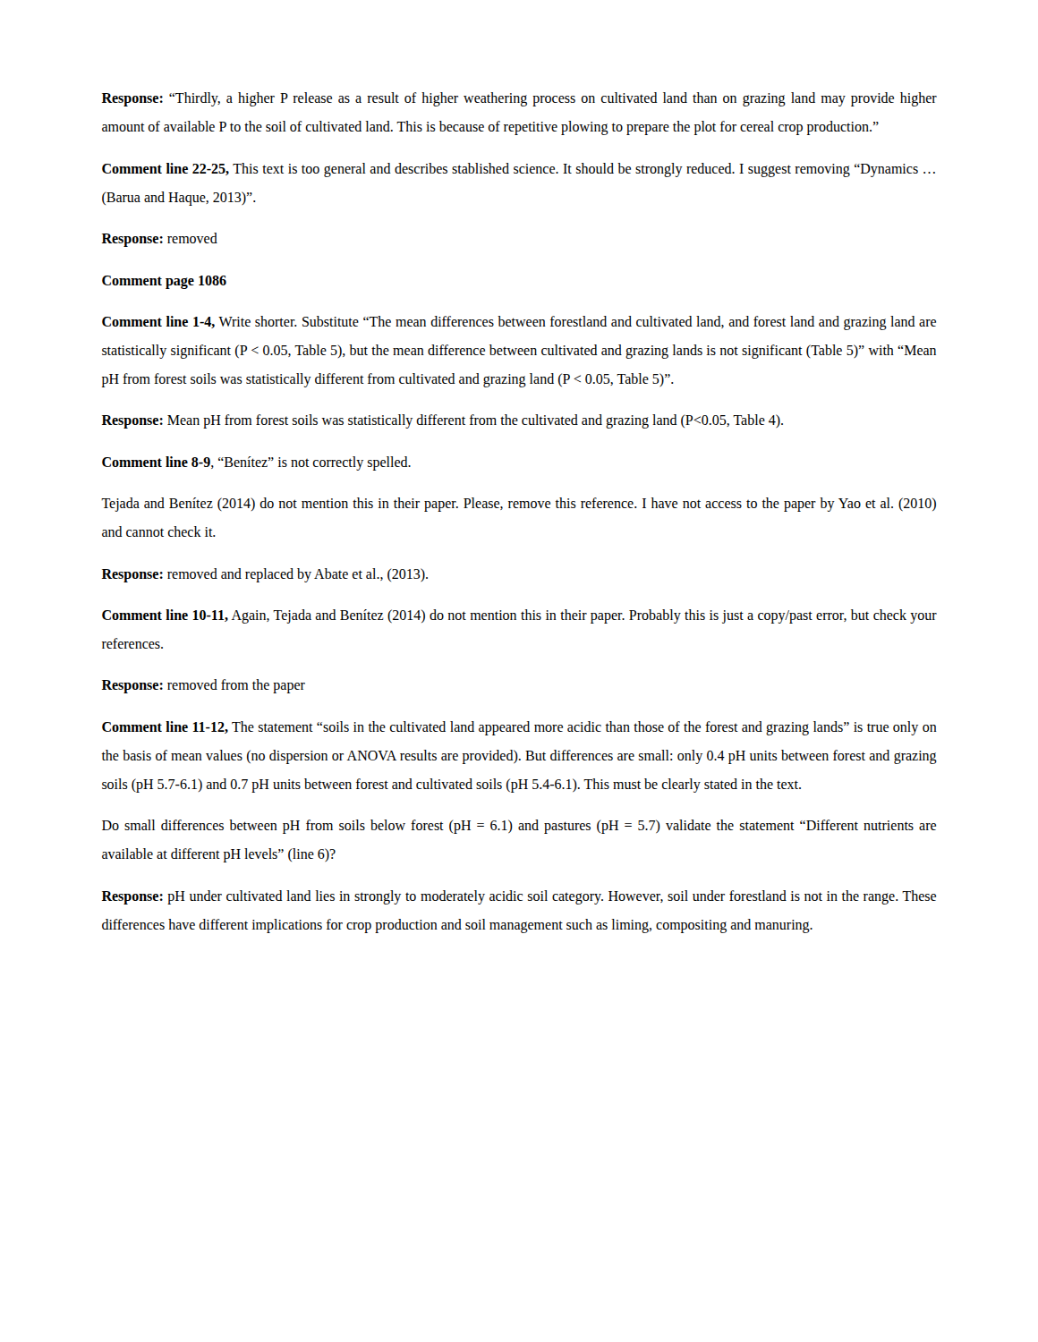Response: “Thirdly, a higher P release as a result of higher weathering process on cultivated land than on grazing land may provide higher amount of available P to the soil of cultivated land. This is because of repetitive plowing to prepare the plot for cereal crop production.”
Comment line 22-25, This text is too general and describes stablished science. It should be strongly reduced. I suggest removing “Dynamics … (Barua and Haque, 2013)”.
Response: removed
Comment page 1086
Comment line 1-4, Write shorter. Substitute “The mean differences between forestland and cultivated land, and forest land and grazing land are statistically significant (P < 0.05, Table 5), but the mean difference between cultivated and grazing lands is not significant (Table 5)” with “Mean pH from forest soils was statistically different from cultivated and grazing land (P < 0.05, Table 5)”.
Response: Mean pH from forest soils was statistically different from the cultivated and grazing land (P<0.05, Table 4).
Comment line 8-9, “Benítez” is not correctly spelled.
Tejada and Benítez (2014) do not mention this in their paper. Please, remove this reference. I have not access to the paper by Yao et al. (2010) and cannot check it.
Response: removed and replaced by Abate et al., (2013).
Comment line 10-11, Again, Tejada and Benítez (2014) do not mention this in their paper. Probably this is just a copy/past error, but check your references.
Response: removed from the paper
Comment line 11-12, The statement “soils in the cultivated land appeared more acidic than those of the forest and grazing lands” is true only on the basis of mean values (no dispersion or ANOVA results are provided). But differences are small: only 0.4 pH units between forest and grazing soils (pH 5.7-6.1) and 0.7 pH units between forest and cultivated soils (pH 5.4-6.1). This must be clearly stated in the text.
Do small differences between pH from soils below forest (pH = 6.1) and pastures (pH = 5.7) validate the statement “Different nutrients are available at different pH levels” (line 6)?
Response: pH under cultivated land lies in strongly to moderately acidic soil category. However, soil under forestland is not in the range. These differences have different implications for crop production and soil management such as liming, compositing and manuring.